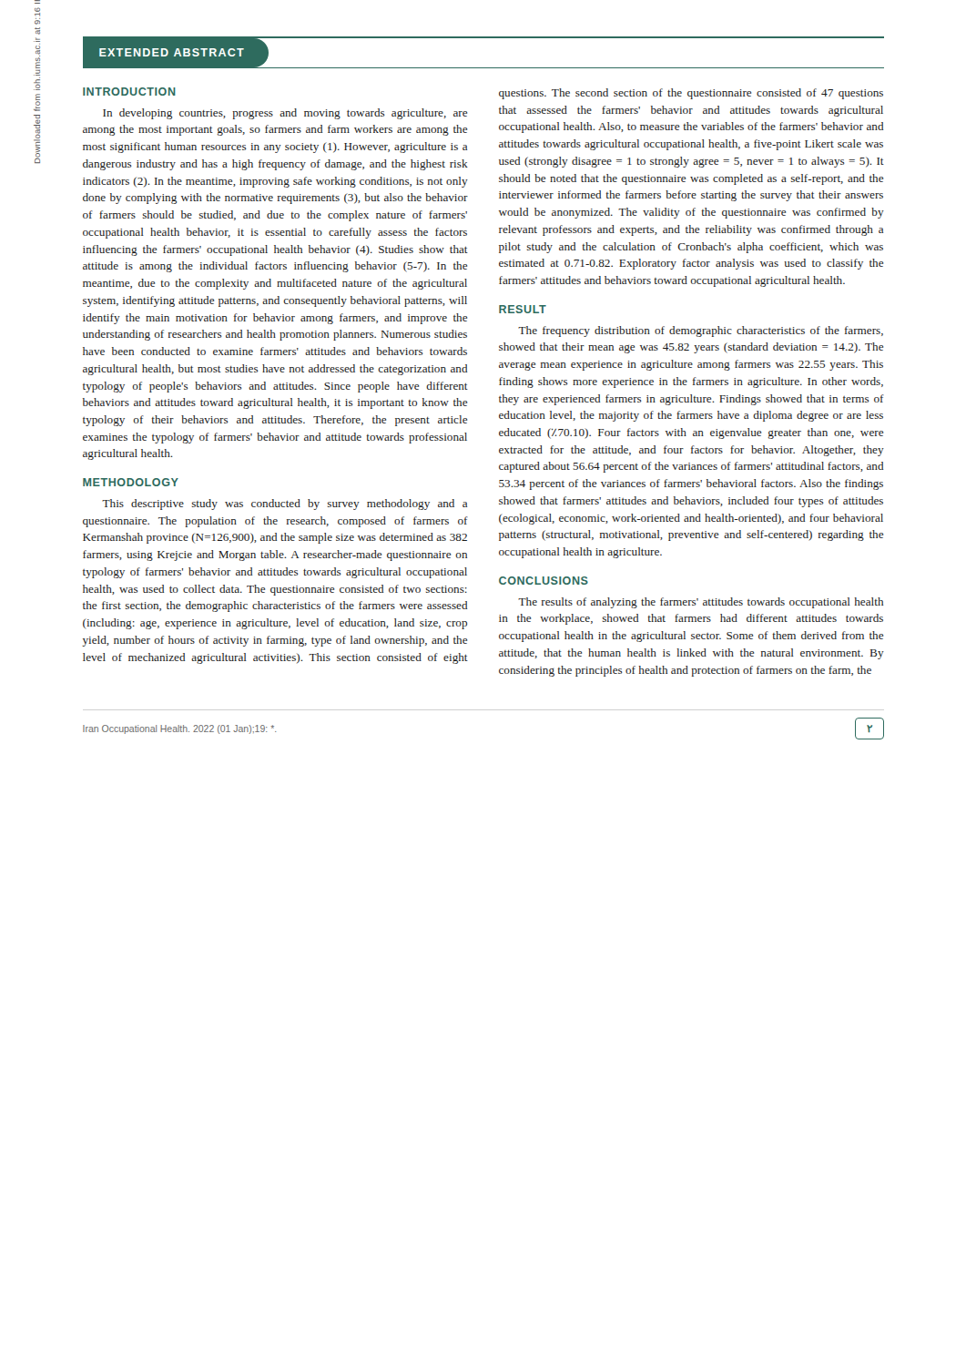Downloaded from ioh.iums.ac.ir at 9:16 IRDT on Wednesday July 6th 2022
EXTENDED ABSTRACT
INTRODUCTION
In developing countries, progress and moving towards agriculture, are among the most important goals, so farmers and farm workers are among the most significant human resources in any society (1). However, agriculture is a dangerous industry and has a high frequency of damage, and the highest risk indicators (2). In the meantime, improving safe working conditions, is not only done by complying with the normative requirements (3), but also the behavior of farmers should be studied, and due to the complex nature of farmers' occupational health behavior, it is essential to carefully assess the factors influencing the farmers' occupational health behavior (4). Studies show that attitude is among the individual factors influencing behavior (5-7). In the meantime, due to the complexity and multifaceted nature of the agricultural system, identifying attitude patterns, and consequently behavioral patterns, will identify the main motivation for behavior among farmers, and improve the understanding of researchers and health promotion planners. Numerous studies have been conducted to examine farmers' attitudes and behaviors towards agricultural health, but most studies have not addressed the categorization and typology of people's behaviors and attitudes. Since people have different behaviors and attitudes toward agricultural health, it is important to know the typology of their behaviors and attitudes. Therefore, the present article examines the typology of farmers' behavior and attitude towards professional agricultural health.
METHODOLOGY
This descriptive study was conducted by survey methodology and a questionnaire. The population of the research, composed of farmers of Kermanshah province (N=126,900), and the sample size was determined as 382 farmers, using Krejcie and Morgan table. A researcher-made questionnaire on typology of farmers' behavior and attitudes towards agricultural occupational health, was used to collect data. The questionnaire consisted of two sections: the first section, the demographic characteristics of the farmers were assessed (including: age, experience in agriculture, level of education, land size, crop yield, number of hours of activity in farming, type of land ownership, and the level of mechanized agricultural activities). This section consisted of eight questions. The second section of the questionnaire consisted of 47 questions that assessed the farmers' behavior and attitudes towards agricultural occupational health. Also, to measure the variables of the farmers' behavior and attitudes towards agricultural occupational health, a five-point Likert scale was used (strongly disagree = 1 to strongly agree = 5, never = 1 to always = 5). It should be noted that the questionnaire was completed as a self-report, and the interviewer informed the farmers before starting the survey that their answers would be anonymized. The validity of the questionnaire was confirmed by relevant professors and experts, and the reliability was confirmed through a pilot study and the calculation of Cronbach's alpha coefficient, which was estimated at 0.71-0.82. Exploratory factor analysis was used to classify the farmers' attitudes and behaviors toward occupational agricultural health.
RESULT
The frequency distribution of demographic characteristics of the farmers, showed that their mean age was 45.82 years (standard deviation = 14.2). The average mean experience in agriculture among farmers was 22.55 years. This finding shows more experience in the farmers in agriculture. In other words, they are experienced farmers in agriculture. Findings showed that in terms of education level, the majority of the farmers have a diploma degree or are less educated (٪70.10). Four factors with an eigenvalue greater than one, were extracted for the attitude, and four factors for behavior. Altogether, they captured about 56.64 percent of the variances of farmers' attitudinal factors, and 53.34 percent of the variances of farmers' behavioral factors. Also the findings showed that farmers' attitudes and behaviors, included four types of attitudes (ecological, economic, work-oriented and health-oriented), and four behavioral patterns (structural, motivational, preventive and self-centered) regarding the occupational health in agriculture.
CONCLUSIONS
The results of analyzing the farmers' attitudes towards occupational health in the workplace, showed that farmers had different attitudes towards occupational health in the agricultural sector. Some of them derived from the attitude, that the human health is linked with the natural environment. By considering the principles of health and protection of farmers on the farm, the
Iran Occupational Health. 2022 (01 Jan);19: *.
٢